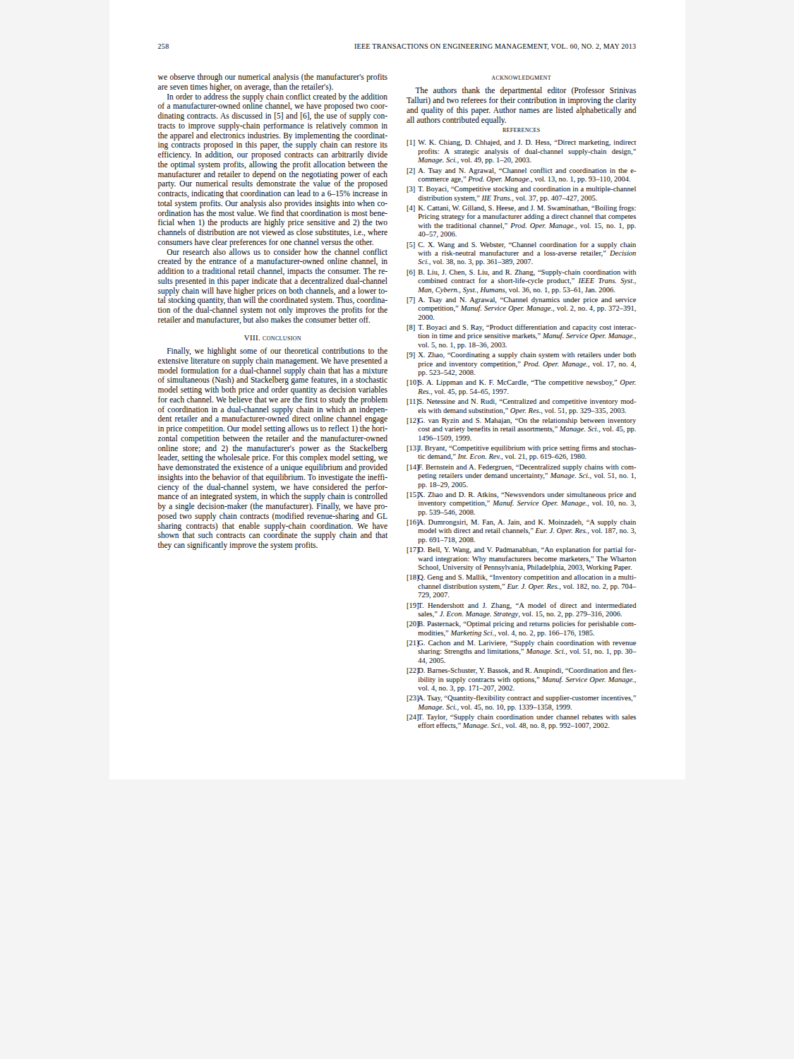258 IEEE Transactions on Engineering Management, Vol. 60, No. 2, May 2013
we observe through our numerical analysis (the manufacturer's profits are seven times higher, on average, than the retailer's).
In order to address the supply chain conflict created by the addition of a manufacturer-owned online channel, we have proposed two coordinating contracts. As discussed in [5] and [6], the use of supply contracts to improve supply-chain performance is relatively common in the apparel and electronics industries. By implementing the coordinating contracts proposed in this paper, the supply chain can restore its efficiency. In addition, our proposed contracts can arbitrarily divide the optimal system profits, allowing the profit allocation between the manufacturer and retailer to depend on the negotiating power of each party. Our numerical results demonstrate the value of the proposed contracts, indicating that coordination can lead to a 6–15% increase in total system profits. Our analysis also provides insights into when coordination has the most value. We find that coordination is most beneficial when 1) the products are highly price sensitive and 2) the two channels of distribution are not viewed as close substitutes, i.e., where consumers have clear preferences for one channel versus the other.
Our research also allows us to consider how the channel conflict created by the entrance of a manufacturer-owned online channel, in addition to a traditional retail channel, impacts the consumer. The results presented in this paper indicate that a decentralized dual-channel supply chain will have higher prices on both channels, and a lower total stocking quantity, than will the coordinated system. Thus, coordination of the dual-channel system not only improves the profits for the retailer and manufacturer, but also makes the consumer better off.
VIII. Conclusion
Finally, we highlight some of our theoretical contributions to the extensive literature on supply chain management. We have presented a model formulation for a dual-channel supply chain that has a mixture of simultaneous (Nash) and Stackelberg game features, in a stochastic model setting with both price and order quantity as decision variables for each channel. We believe that we are the first to study the problem of coordination in a dual-channel supply chain in which an independent retailer and a manufacturer-owned direct online channel engage in price competition. Our model setting allows us to reflect 1) the horizontal competition between the retailer and the manufacturer-owned online store; and 2) the manufacturer's power as the Stackelberg leader, setting the wholesale price. For this complex model setting, we have demonstrated the existence of a unique equilibrium and provided insights into the behavior of that equilibrium. To investigate the inefficiency of the dual-channel system, we have considered the performance of an integrated system, in which the supply chain is controlled by a single decision-maker (the manufacturer). Finally, we have proposed two supply chain contracts (modified revenue-sharing and GL sharing contracts) that enable supply-chain coordination. We have shown that such contracts can coordinate the supply chain and that they can significantly improve the system profits.
Acknowledgment
The authors thank the departmental editor (Professor Srinivas Talluri) and two referees for their contribution in improving the clarity and quality of this paper. Author names are listed alphabetically and all authors contributed equally.
References
[1] W. K. Chiang, D. Chhajed, and J. D. Hess, “Direct marketing, indirect profits: A strategic analysis of dual-channel supply-chain design,” Manage. Sci., vol. 49, pp. 1–20, 2003.
[2] A. Tsay and N. Agrawal, “Channel conflict and coordination in the e-commerce age,” Prod. Oper. Manage., vol. 13, no. 1, pp. 93–110, 2004.
[3] T. Boyaci, “Competitive stocking and coordination in a multiple-channel distribution system,” IIE Trans., vol. 37, pp. 407–427, 2005.
[4] K. Cattani, W. Gilland, S. Heese, and J. M. Swaminathan, “Boiling frogs: Pricing strategy for a manufacturer adding a direct channel that competes with the traditional channel,” Prod. Oper. Manage., vol. 15, no. 1, pp. 40–57, 2006.
[5] C. X. Wang and S. Webster, “Channel coordination for a supply chain with a risk-neutral manufacturer and a loss-averse retailer,” Decision Sci., vol. 38, no. 3, pp. 361–389, 2007.
[6] B. Liu, J. Chen, S. Liu, and R. Zhang, “Supply-chain coordination with combined contract for a short-life-cycle product,” IEEE Trans. Syst., Man, Cybern., Syst., Humans, vol. 36, no. 1, pp. 53–61, Jan. 2006.
[7] A. Tsay and N. Agrawal, “Channel dynamics under price and service competition,” Manuf. Service Oper. Manage., vol. 2, no. 4, pp. 372–391, 2000.
[8] T. Boyaci and S. Ray, “Product differentiation and capacity cost interaction in time and price sensitive markets,” Manuf. Service Oper. Manage., vol. 5, no. 1, pp. 18–36, 2003.
[9] X. Zhao, “Coordinating a supply chain system with retailers under both price and inventory competition,” Prod. Oper. Manage., vol. 17, no. 4, pp. 523–542, 2008.
[10] S. A. Lippman and K. F. McCardle, “The competitive newsboy,” Oper. Res., vol. 45, pp. 54–65, 1997.
[11] S. Netessine and N. Rudi, “Centralized and competitive inventory models with demand substitution,” Oper. Res., vol. 51, pp. 329–335, 2003.
[12] G. van Ryzin and S. Mahajan, “On the relationship between inventory cost and variety benefits in retail assortments,” Manage. Sci., vol. 45, pp. 1496–1509, 1999.
[13] J. Bryant, “Competitive equilibrium with price setting firms and stochastic demand,” Int. Econ. Rev., vol. 21, pp. 619–626, 1980.
[14] F. Bernstein and A. Federgruen, “Decentralized supply chains with competing retailers under demand uncertainty,” Manage. Sci., vol. 51, no. 1, pp. 18–29, 2005.
[15] X. Zhao and D. R. Atkins, “Newsvendors under simultaneous price and inventory competition,” Manuf. Service Oper. Manage., vol. 10, no. 3, pp. 539–546, 2008.
[16] A. Dumrongsiri, M. Fan, A. Jain, and K. Moinzadeh, “A supply chain model with direct and retail channels,” Eur. J. Oper. Res., vol. 187, no. 3, pp. 691–718, 2008.
[17] D. Bell, Y. Wang, and V. Padmanabhan, “An explanation for partial forward integration: Why manufacturers become marketers,” The Wharton School, University of Pennsylvania, Philadelphia, 2003, Working Paper.
[18] Q. Geng and S. Mallik, “Inventory competition and allocation in a multi-channel distribution system,” Eur. J. Oper. Res., vol. 182, no. 2, pp. 704–729, 2007.
[19] T. Hendershott and J. Zhang, “A model of direct and intermediated sales,” J. Econ. Manage. Strategy, vol. 15, no. 2, pp. 279–316, 2006.
[20] B. Pasternack, “Optimal pricing and returns policies for perishable commodities,” Marketing Sci., vol. 4, no. 2, pp. 166–176, 1985.
[21] G. Cachon and M. Lariviere, “Supply chain coordination with revenue sharing: Strengths and limitations,” Manage. Sci., vol. 51, no. 1, pp. 30–44, 2005.
[22] D. Barnes-Schuster, Y. Bassok, and R. Anupindi, “Coordination and flexibility in supply contracts with options,” Manuf. Service Oper. Manage., vol. 4, no. 3, pp. 171–207, 2002.
[23] A. Tsay, “Quantity-flexibility contract and supplier-customer incentives,” Manage. Sci., vol. 45, no. 10, pp. 1339–1358, 1999.
[24] T. Taylor, “Supply chain coordination under channel rebates with sales effort effects,” Manage. Sci., vol. 48, no. 8, pp. 992–1007, 2002.